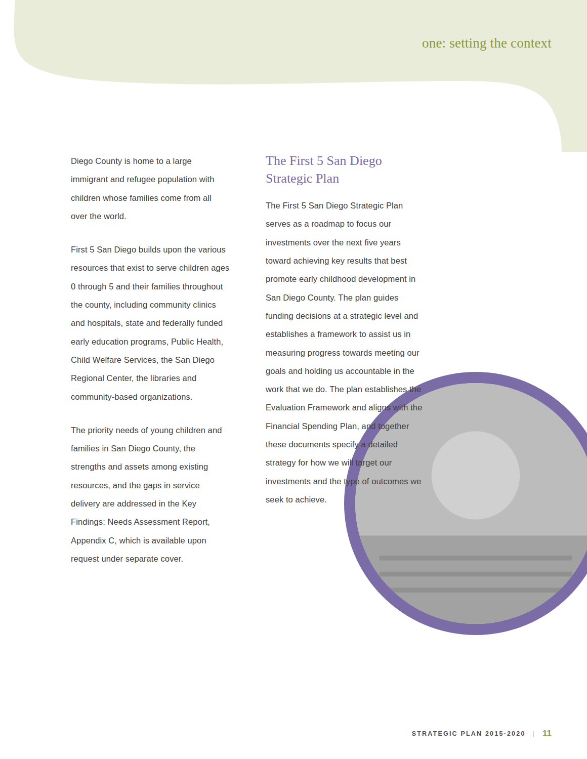one: setting the context
Diego County is home to a large immigrant and refugee population with children whose families come from all over the world.
First 5 San Diego builds upon the various resources that exist to serve children ages 0 through 5 and their families throughout the county, including community clinics and hospitals, state and federally funded early education programs, Public Health, Child Welfare Services, the San Diego Regional Center, the libraries and community-based organizations.
The priority needs of young children and families in San Diego County, the strengths and assets among existing resources, and the gaps in service delivery are addressed in the Key Findings: Needs Assessment Report, Appendix C, which is available upon request under separate cover.
The First 5 San Diego
Strategic Plan
The First 5 San Diego Strategic Plan serves as a roadmap to focus our investments over the next five years toward achieving key results that best promote early childhood development in San Diego County. The plan guides funding decisions at a strategic level and establishes a framework to assist us in measuring progress towards meeting our goals and holding us accountable in the work that we do. The plan establishes the Evaluation Framework and aligns with the Financial Spending Plan, and together these documents specify a detailed strategy for how we will target our investments and the type of outcomes we seek to achieve.
STRATEGIC PLAN 2015-2020 | 11